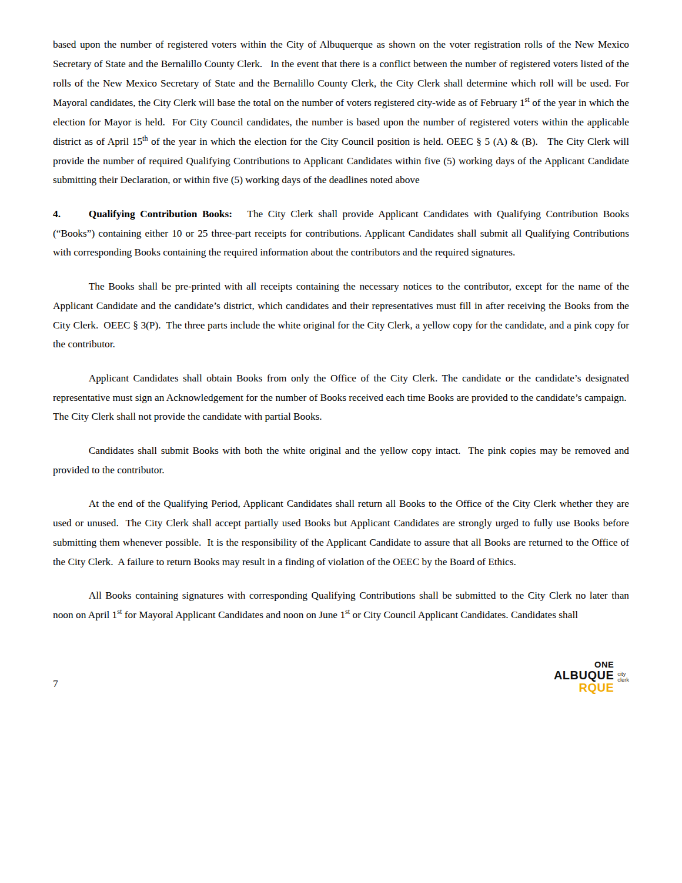based upon the number of registered voters within the City of Albuquerque as shown on the voter registration rolls of the New Mexico Secretary of State and the Bernalillo County Clerk. In the event that there is a conflict between the number of registered voters listed of the rolls of the New Mexico Secretary of State and the Bernalillo County Clerk, the City Clerk shall determine which roll will be used. For Mayoral candidates, the City Clerk will base the total on the number of voters registered city-wide as of February 1st of the year in which the election for Mayor is held. For City Council candidates, the number is based upon the number of registered voters within the applicable district as of April 15th of the year in which the election for the City Council position is held. OEEC § 5 (A) & (B). The City Clerk will provide the number of required Qualifying Contributions to Applicant Candidates within five (5) working days of the Applicant Candidate submitting their Declaration, or within five (5) working days of the deadlines noted above
4. Qualifying Contribution Books: The City Clerk shall provide Applicant Candidates with Qualifying Contribution Books (“Books”) containing either 10 or 25 three-part receipts for contributions. Applicant Candidates shall submit all Qualifying Contributions with corresponding Books containing the required information about the contributors and the required signatures.
The Books shall be pre-printed with all receipts containing the necessary notices to the contributor, except for the name of the Applicant Candidate and the candidate’s district, which candidates and their representatives must fill in after receiving the Books from the City Clerk. OEEC § 3(P). The three parts include the white original for the City Clerk, a yellow copy for the candidate, and a pink copy for the contributor.
Applicant Candidates shall obtain Books from only the Office of the City Clerk. The candidate or the candidate’s designated representative must sign an Acknowledgement for the number of Books received each time Books are provided to the candidate’s campaign. The City Clerk shall not provide the candidate with partial Books.
Candidates shall submit Books with both the white original and the yellow copy intact. The pink copies may be removed and provided to the contributor.
At the end of the Qualifying Period, Applicant Candidates shall return all Books to the Office of the City Clerk whether they are used or unused. The City Clerk shall accept partially used Books but Applicant Candidates are strongly urged to fully use Books before submitting them whenever possible. It is the responsibility of the Applicant Candidate to assure that all Books are returned to the Office of the City Clerk. A failure to return Books may result in a finding of violation of the OEEC by the Board of Ethics.
All Books containing signatures with corresponding Qualifying Contributions shall be submitted to the City Clerk no later than noon on April 1st for Mayoral Applicant Candidates and noon on June 1st or City Council Applicant Candidates. Candidates shall
7
ONE ALBUQUE RQUE
city
clerk